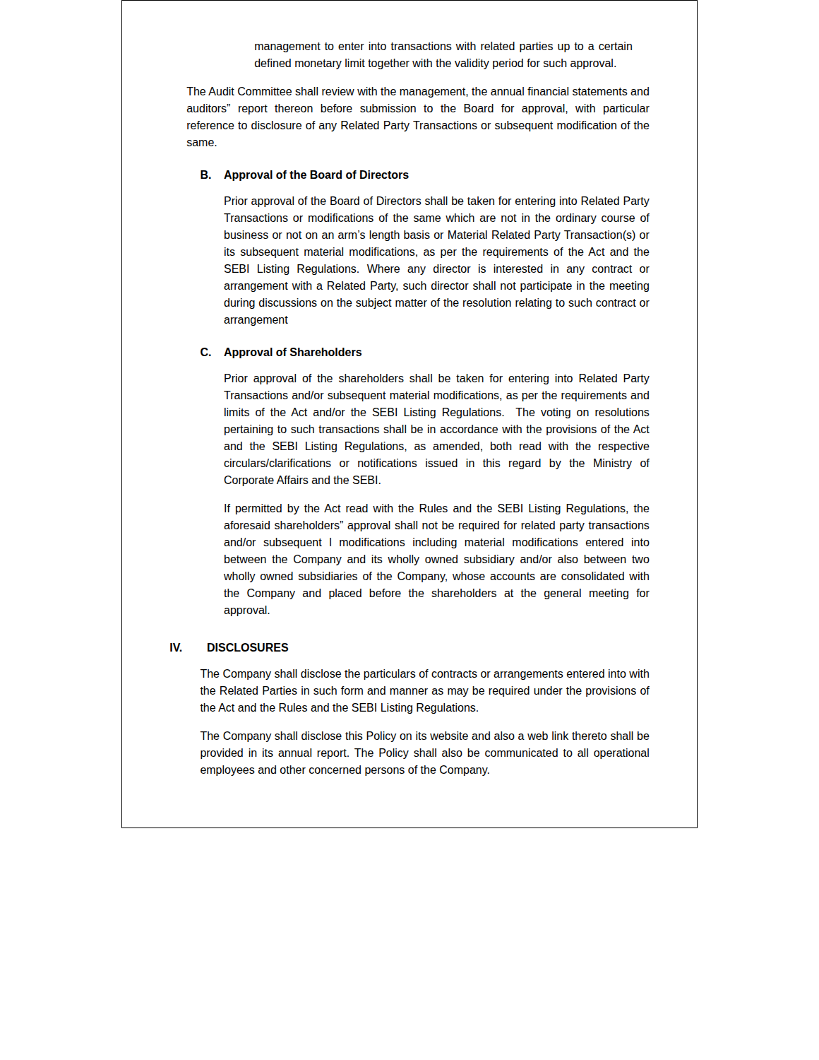management to enter into transactions with related parties up to a certain defined monetary limit together with the validity period for such approval.
The Audit Committee shall review with the management, the annual financial statements and auditors” report thereon before submission to the Board for approval, with particular reference to disclosure of any Related Party Transactions or subsequent modification of the same.
B. Approval of the Board of Directors
Prior approval of the Board of Directors shall be taken for entering into Related Party Transactions or modifications of the same which are not in the ordinary course of business or not on an arm’s length basis or Material Related Party Transaction(s) or its subsequent material modifications, as per the requirements of the Act and the SEBI Listing Regulations. Where any director is interested in any contract or arrangement with a Related Party, such director shall not participate in the meeting during discussions on the subject matter of the resolution relating to such contract or arrangement
C. Approval of Shareholders
Prior approval of the shareholders shall be taken for entering into Related Party Transactions and/or subsequent material modifications, as per the requirements and limits of the Act and/or the SEBI Listing Regulations. The voting on resolutions pertaining to such transactions shall be in accordance with the provisions of the Act and the SEBI Listing Regulations, as amended, both read with the respective circulars/clarifications or notifications issued in this regard by the Ministry of Corporate Affairs and the SEBI.
If permitted by the Act read with the Rules and the SEBI Listing Regulations, the aforesaid shareholders” approval shall not be required for related party transactions and/or subsequent l modifications including material modifications entered into between the Company and its wholly owned subsidiary and/or also between two wholly owned subsidiaries of the Company, whose accounts are consolidated with the Company and placed before the shareholders at the general meeting for approval.
IV. DISCLOSURES
The Company shall disclose the particulars of contracts or arrangements entered into with the Related Parties in such form and manner as may be required under the provisions of the Act and the Rules and the SEBI Listing Regulations.
The Company shall disclose this Policy on its website and also a web link thereto shall be provided in its annual report. The Policy shall also be communicated to all operational employees and other concerned persons of the Company.